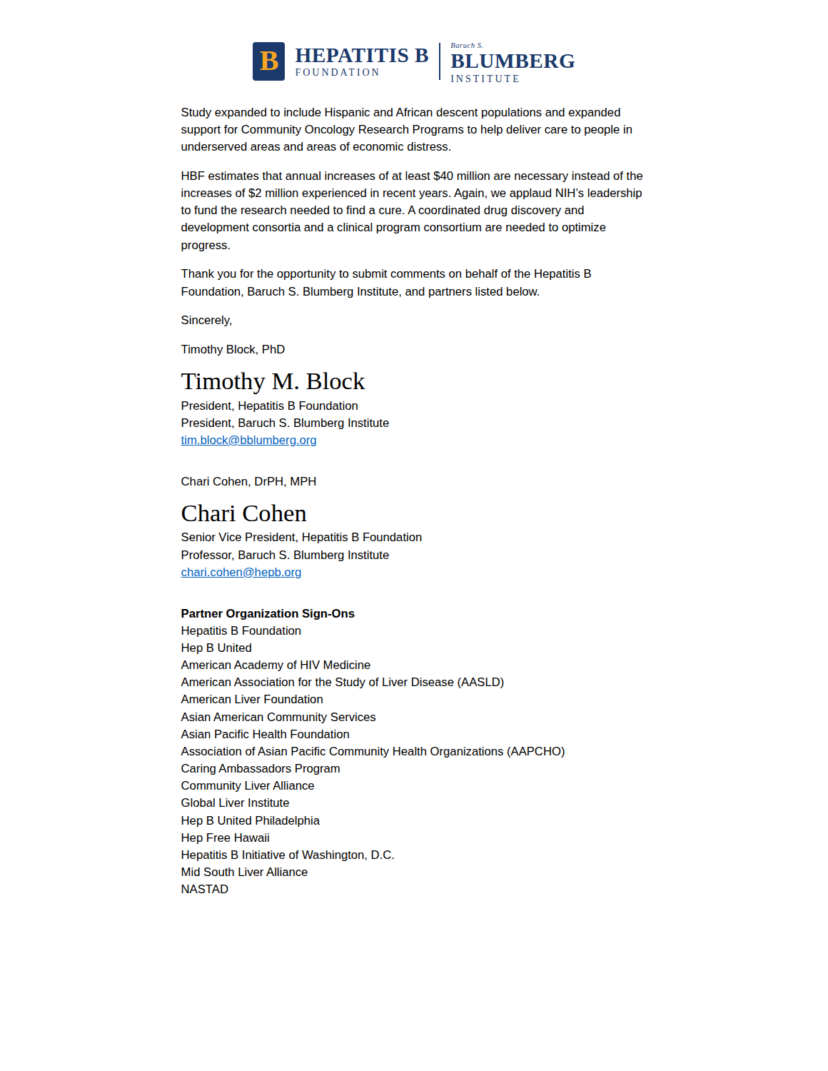B HEPATITIS B
FOUNDATION Baruch S.
BLUMBERG
INSTITUTE
Study expanded to include Hispanic and African descent populations and expanded support for Community Oncology Research Programs to help deliver care to people in underserved areas and areas of economic distress.
HBF estimates that annual increases of at least $40 million are necessary instead of the increases of $2 million experienced in recent years. Again, we applaud NIH’s leadership to fund the research needed to find a cure. A coordinated drug discovery and development consortia and a clinical program consortium are needed to optimize progress.
Thank you for the opportunity to submit comments on behalf of the Hepatitis B Foundation, Baruch S. Blumberg Institute, and partners listed below.
Sincerely,
Timothy Block, PhD
Timothy M. Block
President, Hepatitis B Foundation
President, Baruch S. Blumberg Institute
tim.block@bblumberg.org
Chari Cohen, DrPH, MPH
Chari Cohen
Senior Vice President, Hepatitis B Foundation
Professor, Baruch S. Blumberg Institute
chari.cohen@hepb.org
Partner Organization Sign-Ons
Hepatitis B Foundation
Hep B United
American Academy of HIV Medicine
American Association for the Study of Liver Disease (AASLD)
American Liver Foundation
Asian American Community Services
Asian Pacific Health Foundation
Association of Asian Pacific Community Health Organizations (AAPCHO)
Caring Ambassadors Program
Community Liver Alliance
Global Liver Institute
Hep B United Philadelphia
Hep Free Hawaii
Hepatitis B Initiative of Washington, D.C.
Mid South Liver Alliance
NASTAD